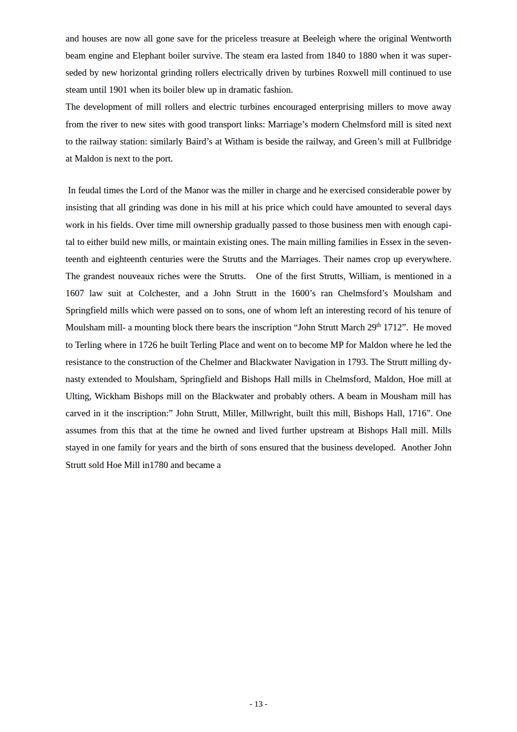and houses are now all gone save for the priceless treasure at Beeleigh where the original Wentworth beam engine and Elephant boiler survive. The steam era lasted from 1840 to 1880 when it was superseded by new horizontal grinding rollers electrically driven by turbines Roxwell mill continued to use steam until 1901 when its boiler blew up in dramatic fashion.
The development of mill rollers and electric turbines encouraged enterprising millers to move away from the river to new sites with good transport links: Marriage’s modern Chelmsford mill is sited next to the railway station: similarly Baird’s at Witham is beside the railway, and Green’s mill at Fullbridge at Maldon is next to the port.
In feudal times the Lord of the Manor was the miller in charge and he exercised considerable power by insisting that all grinding was done in his mill at his price which could have amounted to several days work in his fields. Over time mill ownership gradually passed to those business men with enough capital to either build new mills, or maintain existing ones. The main milling families in Essex in the seventeenth and eighteenth centuries were the Strutts and the Marriages. Their names crop up everywhere. The grandest nouveaux riches were the Strutts. One of the first Strutts, William, is mentioned in a 1607 law suit at Colchester, and a John Strutt in the 1600’s ran Chelmsford’s Moulsham and Springfield mills which were passed on to sons, one of whom left an interesting record of his tenure of Moulsham mill- a mounting block there bears the inscription “John Strutt March 29th 1712”. He moved to Terling where in 1726 he built Terling Place and went on to become MP for Maldon where he led the resistance to the construction of the Chelmer and Blackwater Navigation in 1793. The Strutt milling dynasty extended to Moulsham, Springfield and Bishops Hall mills in Chelmsford, Maldon, Hoe mill at Ulting, Wickham Bishops mill on the Blackwater and probably others. A beam in Mousham mill has carved in it the inscription:” John Strutt, Miller, Millwright, built this mill, Bishops Hall, 1716”. One assumes from this that at the time he owned and lived further upstream at Bishops Hall mill. Mills stayed in one family for years and the birth of sons ensured that the business developed. Another John Strutt sold Hoe Mill in1780 and became a
- 13 -